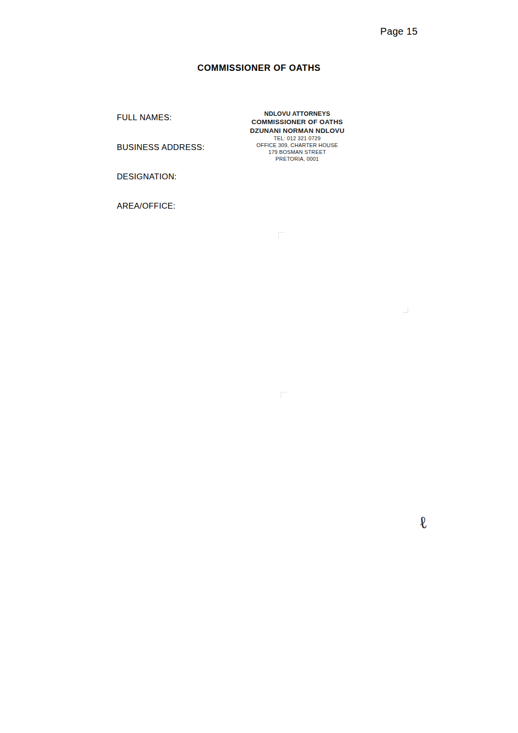Page 15
COMMISSIONER OF OATHS
FULL NAMES:
BUSINESS ADDRESS:
DESIGNATION:
AREA/OFFICE:
NDLOVU ATTORNEYS
COMMISSIONER OF OATHS
DZUNANI NORMAN NDLOVU
TEL: 012 321 0729
OFFICE 309, CHARTER HOUSE
179 BOSMAN STREET
PRETORIA, 0001
ℓ